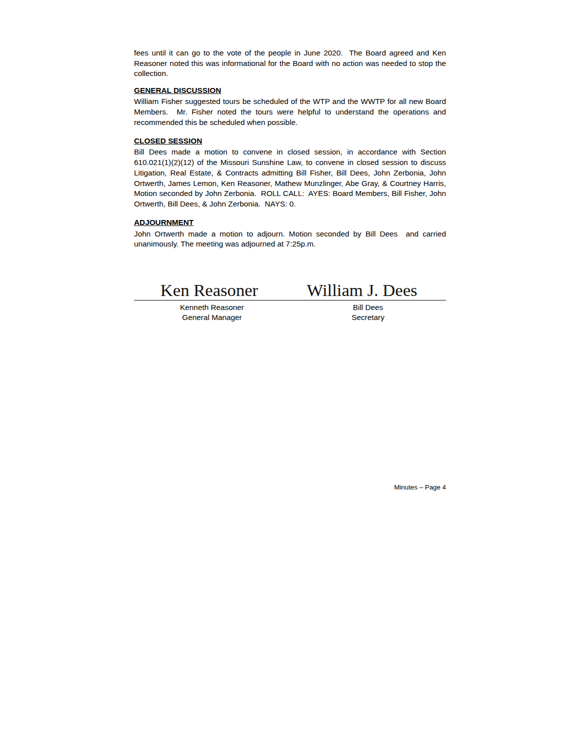fees until it can go to the vote of the people in June 2020. The Board agreed and Ken Reasoner noted this was informational for the Board with no action was needed to stop the collection.
General Discussion
William Fisher suggested tours be scheduled of the WTP and the WWTP for all new Board Members. Mr. Fisher noted the tours were helpful to understand the operations and recommended this be scheduled when possible.
Closed Session
Bill Dees made a motion to convene in closed session, in accordance with Section 610.021(1)(2)(12) of the Missouri Sunshine Law, to convene in closed session to discuss Litigation, Real Estate, & Contracts admitting Bill Fisher, Bill Dees, John Zerbonia, John Ortwerth, James Lemon, Ken Reasoner, Mathew Munzlinger, Abe Gray, & Courtney Harris, Motion seconded by John Zerbonia. ROLL CALL: AYES: Board Members, Bill Fisher, John Ortwerth, Bill Dees, & John Zerbonia. NAYS: 0.
Adjournment
John Ortwerth made a motion to adjourn. Motion seconded by Bill Dees and carried unanimously. The meeting was adjourned at 7:25p.m.
| Ken Reasoner Kenneth Reasoner General Manager | William J. Dees Bill Dees Secretary |
Minutes – Page 4